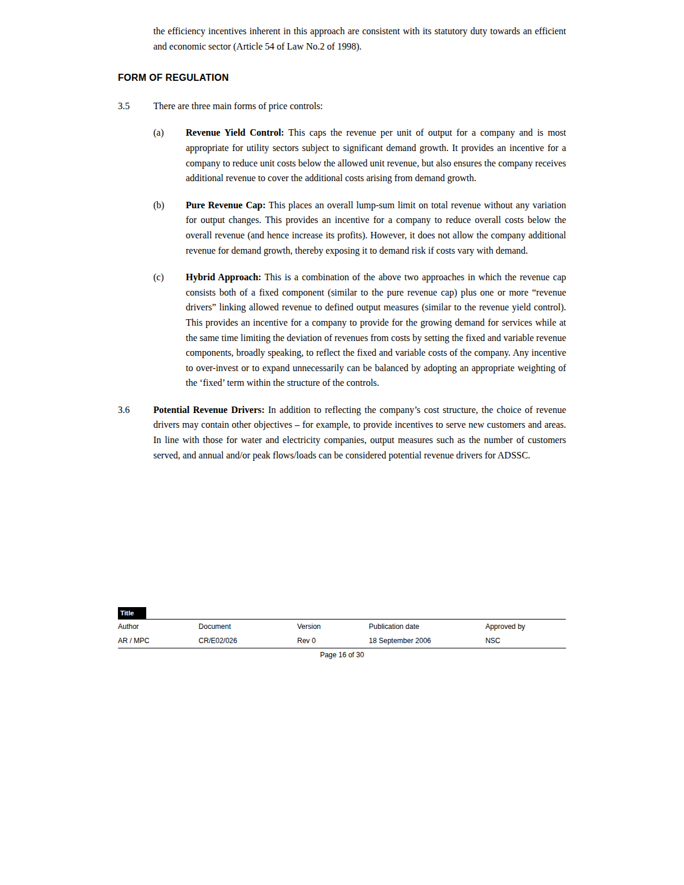the efficiency incentives inherent in this approach are consistent with its statutory duty towards an efficient and economic sector (Article 54 of Law No.2 of 1998).
FORM OF REGULATION
3.5
There are three main forms of price controls:
(a)
Revenue Yield Control: This caps the revenue per unit of output for a company and is most appropriate for utility sectors subject to significant demand growth. It provides an incentive for a company to reduce unit costs below the allowed unit revenue, but also ensures the company receives additional revenue to cover the additional costs arising from demand growth.
(b)
Pure Revenue Cap: This places an overall lump-sum limit on total revenue without any variation for output changes. This provides an incentive for a company to reduce overall costs below the overall revenue (and hence increase its profits). However, it does not allow the company additional revenue for demand growth, thereby exposing it to demand risk if costs vary with demand.
(c)
Hybrid Approach: This is a combination of the above two approaches in which the revenue cap consists both of a fixed component (similar to the pure revenue cap) plus one or more “revenue drivers” linking allowed revenue to defined output measures (similar to the revenue yield control). This provides an incentive for a company to provide for the growing demand for services while at the same time limiting the deviation of revenues from costs by setting the fixed and variable revenue components, broadly speaking, to reflect the fixed and variable costs of the company. Any incentive to over-invest or to expand unnecessarily can be balanced by adopting an appropriate weighting of the ‘fixed’ term within the structure of the controls.
3.6
Potential Revenue Drivers: In addition to reflecting the company’s cost structure, the choice of revenue drivers may contain other objectives – for example, to provide incentives to serve new customers and areas. In line with those for water and electricity companies, output measures such as the number of customers served, and annual and/or peak flows/loads can be considered potential revenue drivers for ADSSC.
Title
| Author | Document | Version | Publication date | Approved by |
| AR / MPC | CR/E02/026 | Rev 0 | 18 September 2006 | NSC |
Page 16 of 30